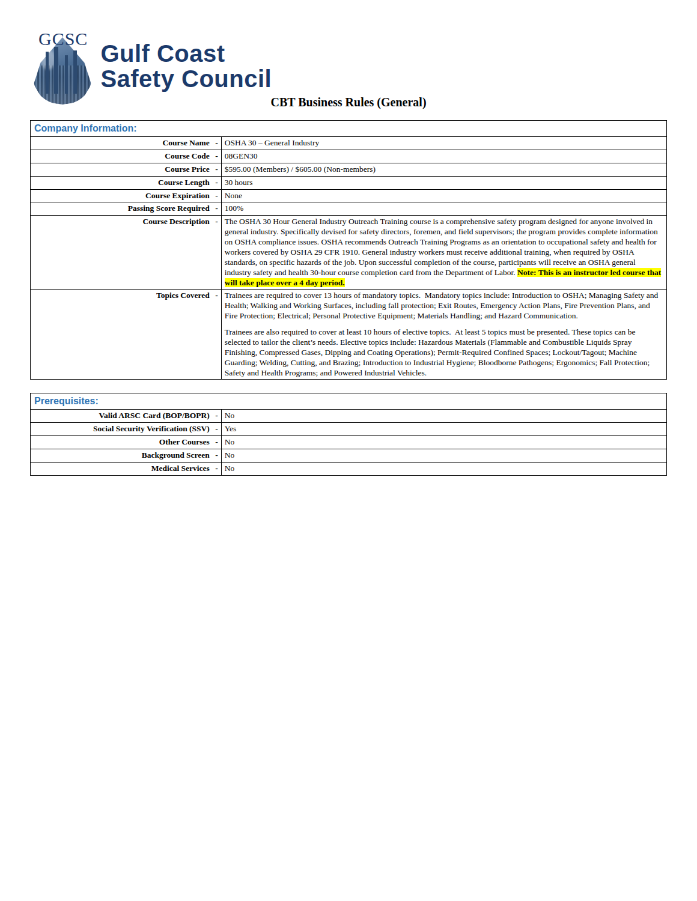GCSC
Gulf Coast
Safety Council
CBT Business Rules (General)
| Company Information: |
| Course Name - | OSHA 30 – General Industry |
| Course Code - | 08GEN30 |
| Course Price - | $595.00 (Members) / $605.00 (Non-members) |
| Course Length - | 30 hours |
| Course Expiration - | None |
| Passing Score Required - | 100% |
| Course Description - | The OSHA 30 Hour General Industry Outreach Training course is a comprehensive safety program designed for anyone involved in general industry. Specifically devised for safety directors, foremen, and field supervisors; the program provides complete information on OSHA compliance issues. OSHA recommends Outreach Training Programs as an orientation to occupational safety and health for workers covered by OSHA 29 CFR 1910. General industry workers must receive additional training, when required by OSHA standards, on specific hazards of the job. Upon successful completion of the course, participants will receive an OSHA general industry safety and health 30-hour course completion card from the Department of Labor. Note: This is an instructor led course that will take place over a 4 day period. |
| Topics Covered - | Trainees are required to cover 13 hours of mandatory topics. Mandatory topics include: Introduction to OSHA; Managing Safety and Health; Walking and Working Surfaces, including fall protection; Exit Routes, Emergency Action Plans, Fire Prevention Plans, and Fire Protection; Electrical; Personal Protective Equipment; Materials Handling; and Hazard Communication. Trainees are also required to cover at least 10 hours of elective topics. At least 5 topics must be presented. These topics can be selected to tailor the client’s needs. Elective topics include: Hazardous Materials (Flammable and Combustible Liquids Spray Finishing, Compressed Gases, Dipping and Coating Operations); Permit-Required Confined Spaces; Lockout/Tagout; Machine Guarding; Welding, Cutting, and Brazing; Introduction to Industrial Hygiene; Bloodborne Pathogens; Ergonomics; Fall Protection; Safety and Health Programs; and Powered Industrial Vehicles. |
| Prerequisites: |
| Valid ARSC Card (BOP/BOPR) - | No |
| Social Security Verification (SSV) - | Yes |
| Other Courses - | No |
| Background Screen - | No |
| Medical Services - | No |